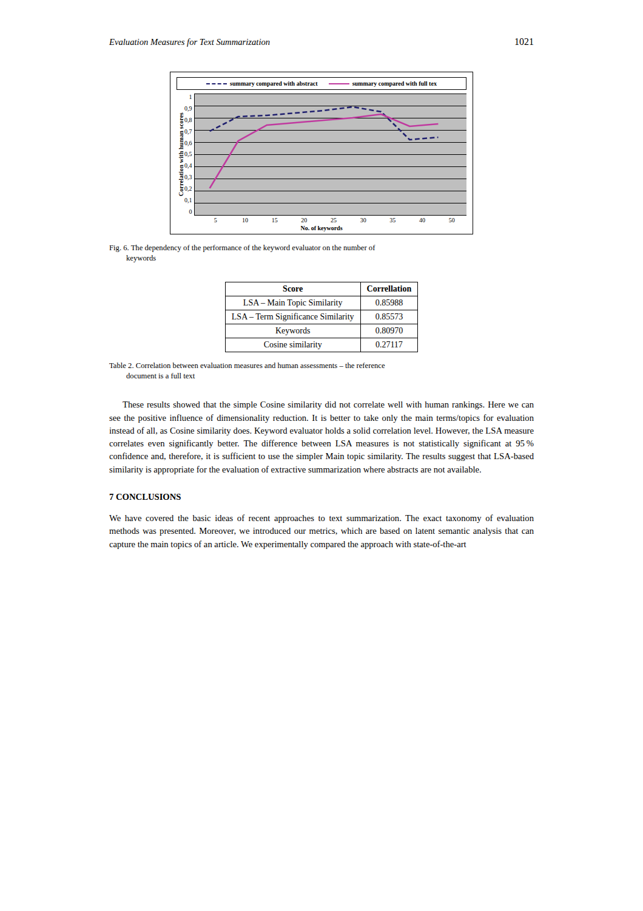Evaluation Measures for Text Summarization 1021
summary compared with abstract summary compared with full tex
Correlation with human scores
1 0,9 0,8 0,7 0,6 0,5 0,4 0,3 0,2 0,1 0
51015202530354050
No. of keywords
Fig. 6. The dependency of the performance of the keyword evaluator on the number of keywords
| Score | Correllation |
| --- | --- |
| LSA – Main Topic Similarity | 0.85988 |
| LSA – Term Significance Similarity | 0.85573 |
| Keywords | 0.80970 |
| Cosine similarity | 0.27117 |
Table 2. Correlation between evaluation measures and human assessments – the reference document is a full text
These results showed that the simple Cosine similarity did not correlate well with human rankings. Here we can see the positive influence of dimensionality reduction. It is better to take only the main terms/topics for evaluation instead of all, as Cosine similarity does. Keyword evaluator holds a solid correlation level. However, the LSA measure correlates even significantly better. The difference between LSA measures is not statistically significant at 95 % confidence and, therefore, it is sufficient to use the simpler Main topic similarity. The results suggest that LSA-based similarity is appropriate for the evaluation of extractive summarization where abstracts are not available.
7 CONCLUSIONS
We have covered the basic ideas of recent approaches to text summarization. The exact taxonomy of evaluation methods was presented. Moreover, we introduced our metrics, which are based on latent semantic analysis that can capture the main topics of an article. We experimentally compared the approach with state-of-the-art